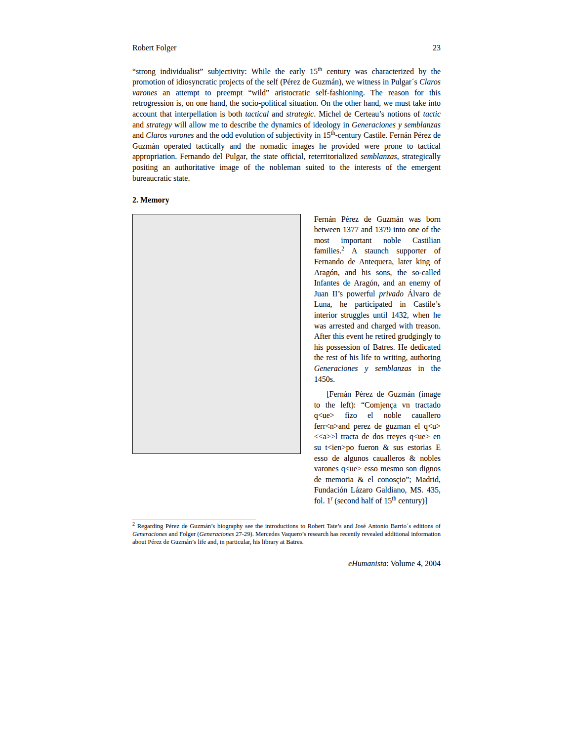Robert Folger 23
“strong individualist” subjectivity: While the early 15th century was characterized by the promotion of idiosyncratic projects of the self (Pérez de Guzmán), we witness in Pulgar´s Claros varones an attempt to preempt “wild” aristocratic self-fashioning. The reason for this retrogression is, on one hand, the socio-political situation. On the other hand, we must take into account that interpellation is both tactical and strategic. Michel de Certeau’s notions of tactic and strategy will allow me to describe the dynamics of ideology in Generaciones y semblanzas and Claros varones and the odd evolution of subjectivity in 15th-century Castile. Fernán Pérez de Guzmán operated tactically and the nomadic images he provided were prone to tactical appropriation. Fernando del Pulgar, the state official, reterritorialized semblanzas, strategically positing an authoritative image of the nobleman suited to the interests of the emergent bureaucratic state.
2. Memory
Fernán Pérez de Guzmán was born between 1377 and 1379 into one of the most important noble Castilian families.2 A staunch supporter of Fernando de Antequera, later king of Aragón, and his sons, the so-called Infantes de Aragón, and an enemy of Juan II’s powerful privado Álvaro de Luna, he participated in Castile’s interior struggles until 1432, when he was arrested and charged with treason. After this event he retired grudgingly to his possession of Batres. He dedicated the rest of his life to writing, authoring Generaciones y semblanzas in the 1450s.
[Fernán Pérez de Guzmán (image to the left): “Comjença vn tractado q<ue> fizo el noble cauallero ferr<n>and perez de guzman el q<u><<a>>l tracta de dos rreyes q<ue> en su t<ien>po fueron & sus estorias E esso de algunos caualleros & nobles varones q<ue> esso mesmo son dignos de memoria & el conosçio”; Madrid, Fundación Lázaro Galdiano, MS. 435, fol. 1r (second half of 15th century)]
2 Regarding Pérez de Guzmán’s biography see the introductions to Robert Tate’s and José Antonio Barrio´s editions of Generaciones and Folger (Generaciones 27-29). Mercedes Vaquero’s research has recently revealed additional information about Pérez de Guzmán’s life and, in particular, his library at Batres.
eHumanista: Volume 4, 2004